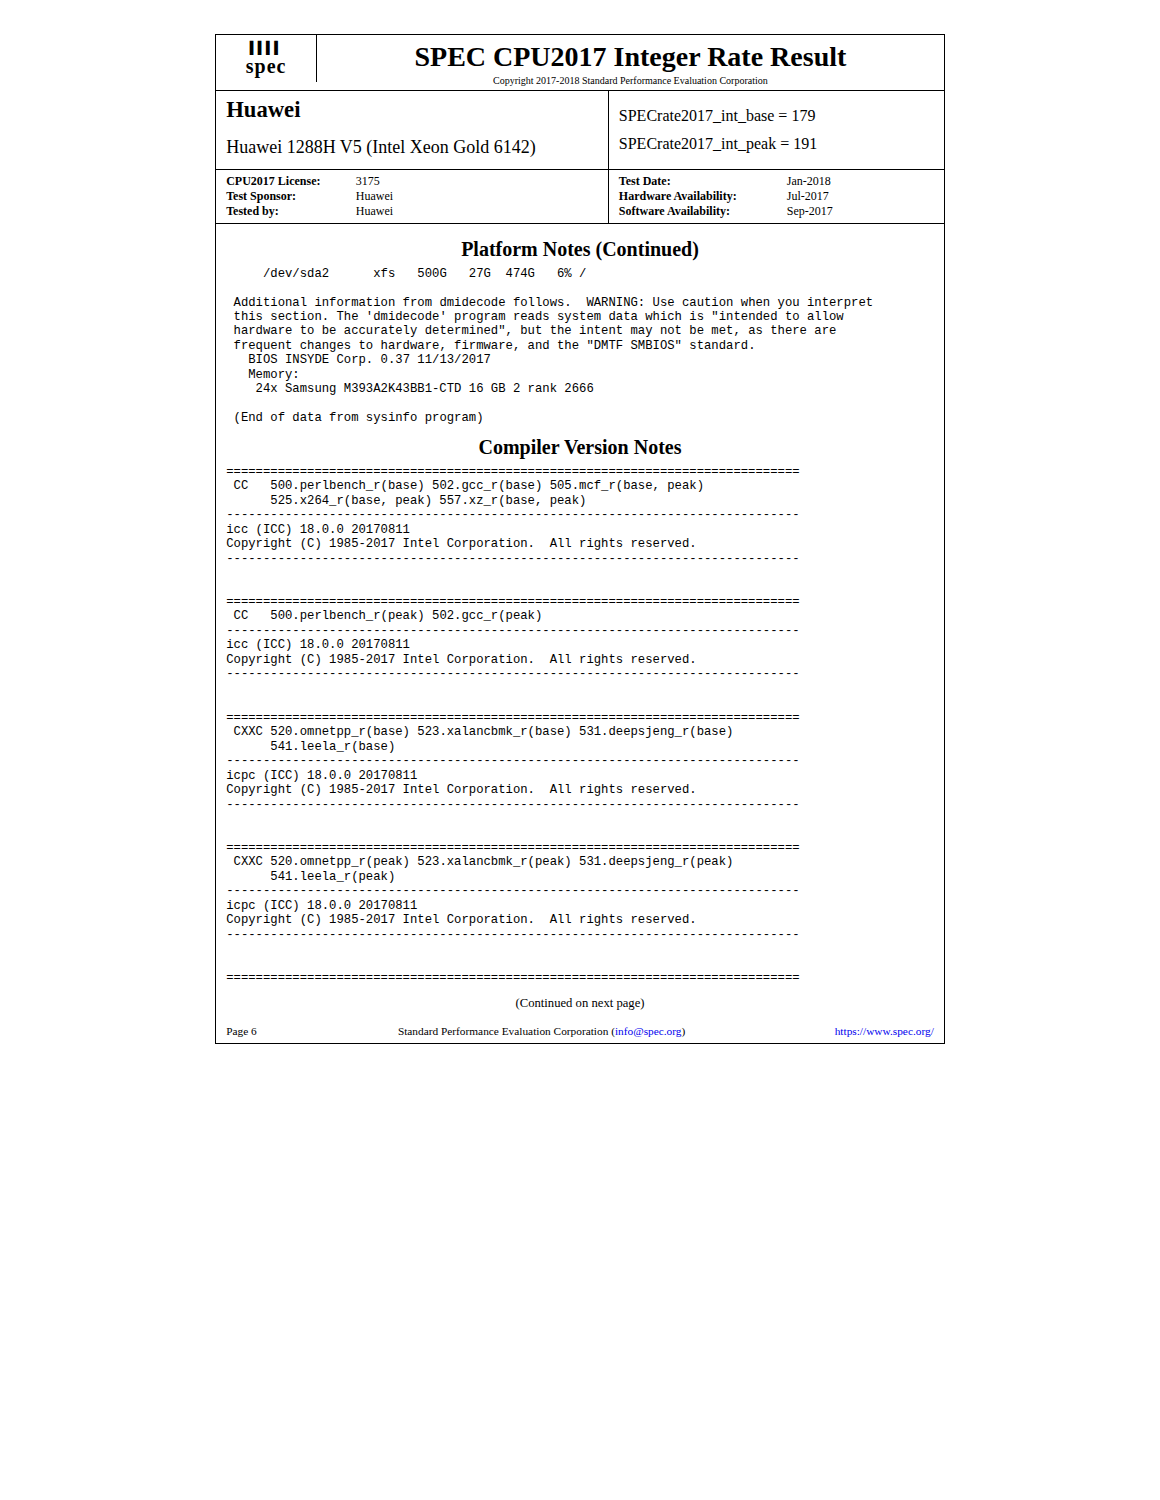▌▌▌▌
spec
SPEC CPU2017 Integer Rate Result
Copyright 2017-2018 Standard Performance Evaluation Corporation
Huawei
Huawei 1288H V5 (Intel Xeon Gold 6142)
SPECrate2017_int_base = 179
SPECrate2017_int_peak = 191
CPU2017 License: 3175
Test Sponsor: Huawei
Tested by: Huawei
Test Date: Jan-2018
Hardware Availability: Jul-2017
Software Availability: Sep-2017
Platform Notes (Continued)
     /dev/sda2      xfs   500G   27G  474G   6% /

 Additional information from dmidecode follows.  WARNING: Use caution when you interpret
 this section. The 'dmidecode' program reads system data which is "intended to allow
 hardware to be accurately determined", but the intent may not be met, as there are
 frequent changes to hardware, firmware, and the "DMTF SMBIOS" standard.
   BIOS INSYDE Corp. 0.37 11/13/2017
   Memory:
    24x Samsung M393A2K43BB1-CTD 16 GB 2 rank 2666

 (End of data from sysinfo program)
Compiler Version Notes
==============================================================================
 CC   500.perlbench_r(base) 502.gcc_r(base) 505.mcf_r(base, peak)
      525.x264_r(base, peak) 557.xz_r(base, peak)
------------------------------------------------------------------------------
icc (ICC) 18.0.0 20170811
Copyright (C) 1985-2017 Intel Corporation.  All rights reserved.
------------------------------------------------------------------------------


==============================================================================
 CC   500.perlbench_r(peak) 502.gcc_r(peak)
------------------------------------------------------------------------------
icc (ICC) 18.0.0 20170811
Copyright (C) 1985-2017 Intel Corporation.  All rights reserved.
------------------------------------------------------------------------------


==============================================================================
 CXXC 520.omnetpp_r(base) 523.xalancbmk_r(base) 531.deepsjeng_r(base)
      541.leela_r(base)
------------------------------------------------------------------------------
icpc (ICC) 18.0.0 20170811
Copyright (C) 1985-2017 Intel Corporation.  All rights reserved.
------------------------------------------------------------------------------


==============================================================================
 CXXC 520.omnetpp_r(peak) 523.xalancbmk_r(peak) 531.deepsjeng_r(peak)
      541.leela_r(peak)
------------------------------------------------------------------------------
icpc (ICC) 18.0.0 20170811
Copyright (C) 1985-2017 Intel Corporation.  All rights reserved.
------------------------------------------------------------------------------


==============================================================================
(Continued on next page)
Page 6
Standard Performance Evaluation Corporation (info@spec.org)
https://www.spec.org/